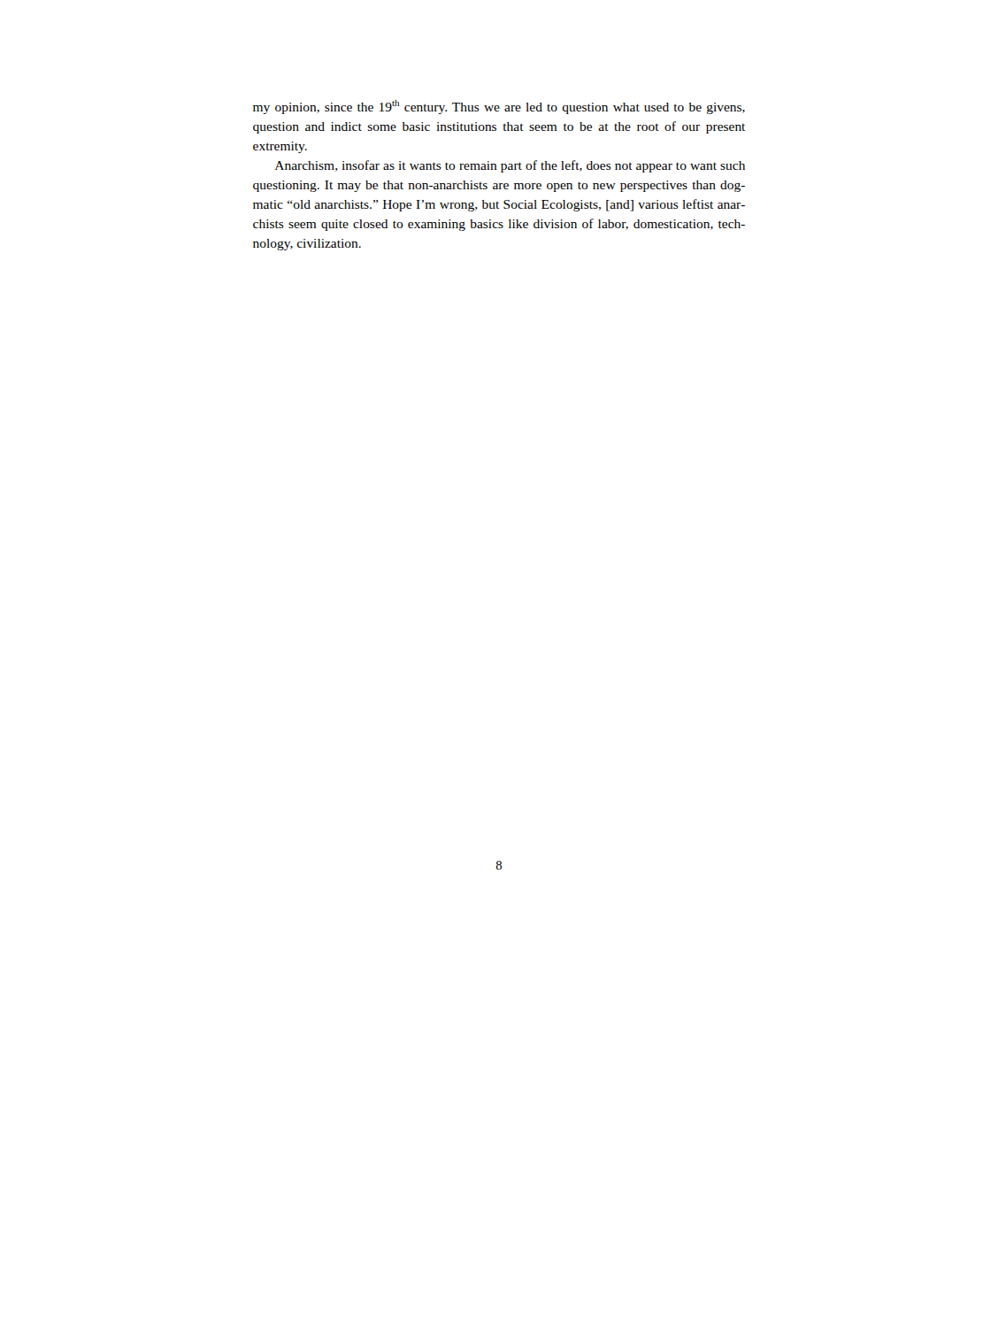my opinion, since the 19th century. Thus we are led to question what used to be givens, question and indict some basic institutions that seem to be at the root of our present extremity.
Anarchism, insofar as it wants to remain part of the left, does not appear to want such questioning. It may be that non-anarchists are more open to new perspectives than dogmatic “old anarchists.” Hope I’m wrong, but Social Ecologists, [and] various leftist anarchists seem quite closed to examining basics like division of labor, domestication, technology, civilization.
8